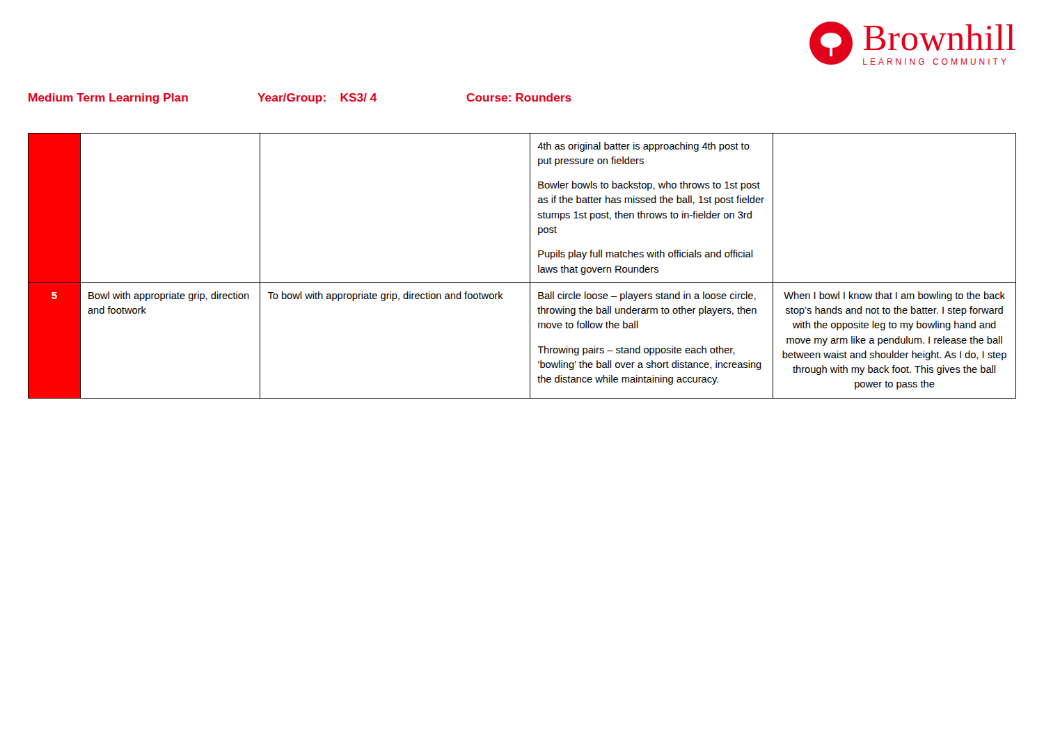Brownhill
Learning Community
Medium Term Learning Plan Year/Group: KS3/ 4 Course: Rounders
| | | | 4th as original batter is approaching 4th post to put pressure on fielders Bowler bowls to backstop, who throws to 1st post as if the batter has missed the ball, 1st post fielder stumps 1st post, then throws to in-fielder on 3rd post Pupils play full matches with officials and official laws that govern Rounders | |
| 5 | Bowl with appropriate grip, direction and footwork | To bowl with appropriate grip, direction and footwork | Ball circle loose – players stand in a loose circle, throwing the ball underarm to other players, then move to follow the ball Throwing pairs – stand opposite each other, ‘bowling’ the ball over a short distance, increasing the distance while maintaining accuracy. | When I bowl I know that I am bowling to the back stop’s hands and not to the batter. I step forward with the opposite leg to my bowling hand and move my arm like a pendulum. I release the ball between waist and shoulder height. As I do, I step through with my back foot. This gives the ball power to pass the |